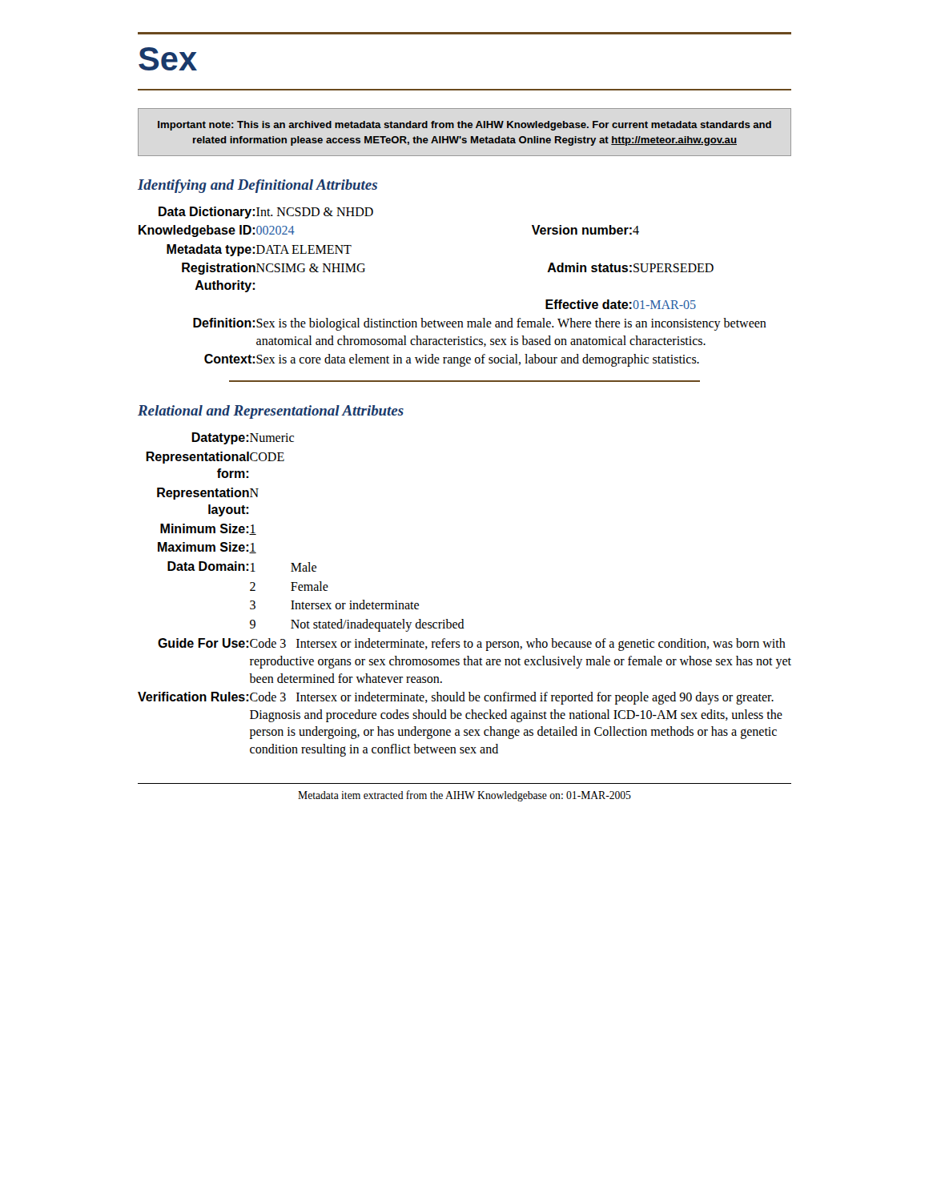Sex
Important note: This is an archived metadata standard from the AIHW Knowledgebase. For current metadata standards and related information please access METeOR, the AIHW's Metadata Online Registry at http://meteor.aihw.gov.au
Identifying and Definitional Attributes
| Data Dictionary: | Int. NCSDD & NHDD |
| Knowledgebase ID: | 002024 | Version number: | 4 |
| Metadata type: | DATA ELEMENT |
| Registration Authority: | NCSIMG & NHIMG | Admin status: | SUPERSEDED |
| | | Effective date: | 01-MAR-05 |
| Definition: | Sex is the biological distinction between male and female. Where there is an inconsistency between anatomical and chromosomal characteristics, sex is based on anatomical characteristics. |
| Context: | Sex is a core data element in a wide range of social, labour and demographic statistics. |
Relational and Representational Attributes
| Datatype: | Numeric |
| Representational form: | CODE |
| Representation layout: | N |
| Minimum Size: | 1 |
| Maximum Size: | 1 |
| Data Domain: | / 1 / Male / / 2 / Female / / 3 / Intersex or indeterminate / / 9 / Not stated/inadequately described / |
| Guide For Use: | Code 3 Intersex or indeterminate, refers to a person, who because of a genetic condition, was born with reproductive organs or sex chromosomes that are not exclusively male or female or whose sex has not yet been determined for whatever reason. |
| Verification Rules: | Code 3 Intersex or indeterminate, should be confirmed if reported for people aged 90 days or greater. Diagnosis and procedure codes should be checked against the national ICD-10-AM sex edits, unless the person is undergoing, or has undergone a sex change as detailed in Collection methods or has a genetic condition resulting in a conflict between sex and |
Metadata item extracted from the AIHW Knowledgebase on: 01-MAR-2005